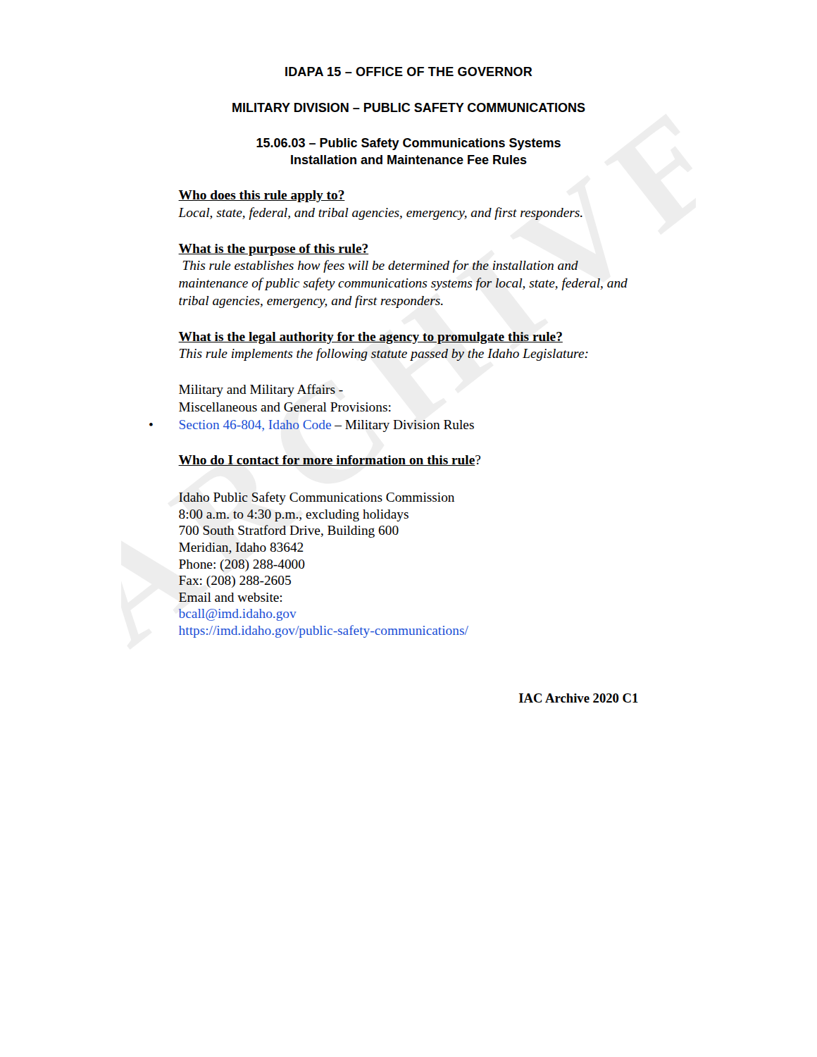ARCHIVE
IDAPA 15 – OFFICE OF THE GOVERNOR
MILITARY DIVISION – PUBLIC SAFETY COMMUNICATIONS
15.06.03 – Public Safety Communications Systems
Installation and Maintenance Fee Rules
Who does this rule apply to?
Local, state, federal, and tribal agencies, emergency, and first responders.
What is the purpose of this rule?
This rule establishes how fees will be determined for the installation and maintenance of public safety communications systems for local, state, federal, and tribal agencies, emergency, and first responders.
What is the legal authority for the agency to promulgate this rule?
This rule implements the following statute passed by the Idaho Legislature:
Military and Military Affairs -
Miscellaneous and General Provisions:
Section 46-804, Idaho Code – Military Division Rules
Who do I contact for more information on this rule
?
Idaho Public Safety Communications Commission
8:00 a.m. to 4:30 p.m., excluding holidays
700 South Stratford Drive, Building 600
Meridian, Idaho 83642
Phone: (208) 288-4000
Fax: (208) 288-2605
Email and website:
bcall@imd.idaho.gov
https://imd.idaho.gov/public-safety-communications/
IAC Archive 2020 C1